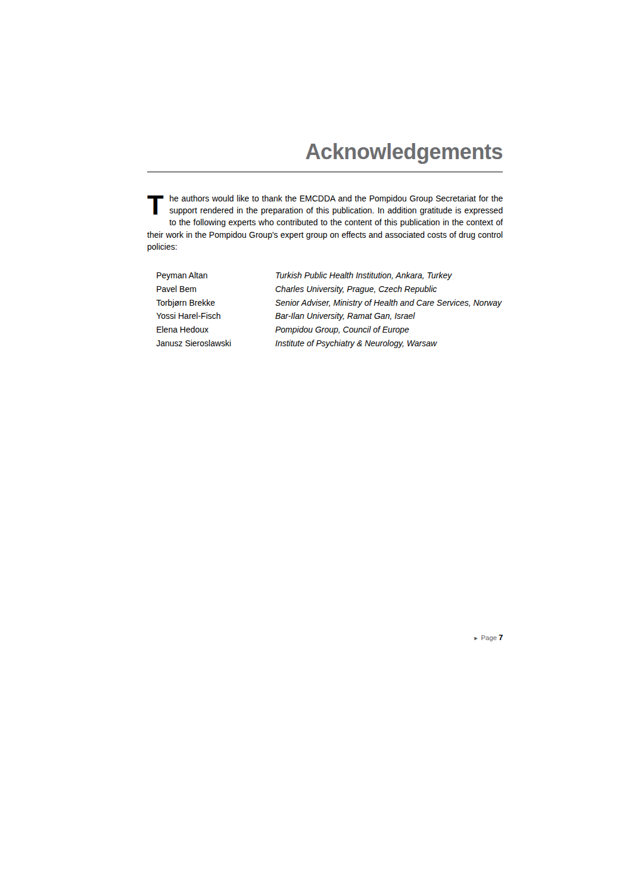Acknowledgements
The authors would like to thank the EMCDDA and the Pompidou Group Secretariat for the support rendered in the preparation of this publication. In addition gratitude is expressed to the following experts who contributed to the content of this publication in the context of their work in the Pompidou Group's expert group on effects and associated costs of drug control policies:
| Peyman Altan | Turkish Public Health Institution, Ankara, Turkey |
| Pavel Bem | Charles University, Prague, Czech Republic |
| Torbjørn Brekke | Senior Adviser, Ministry of Health and Care Services, Norway |
| Yossi Harel-Fisch | Bar-Ilan University, Ramat Gan, Israel |
| Elena Hedoux | Pompidou Group, Council of Europe |
| Janusz Sieroslawski | Institute of Psychiatry & Neurology, Warsaw |
►Page 7